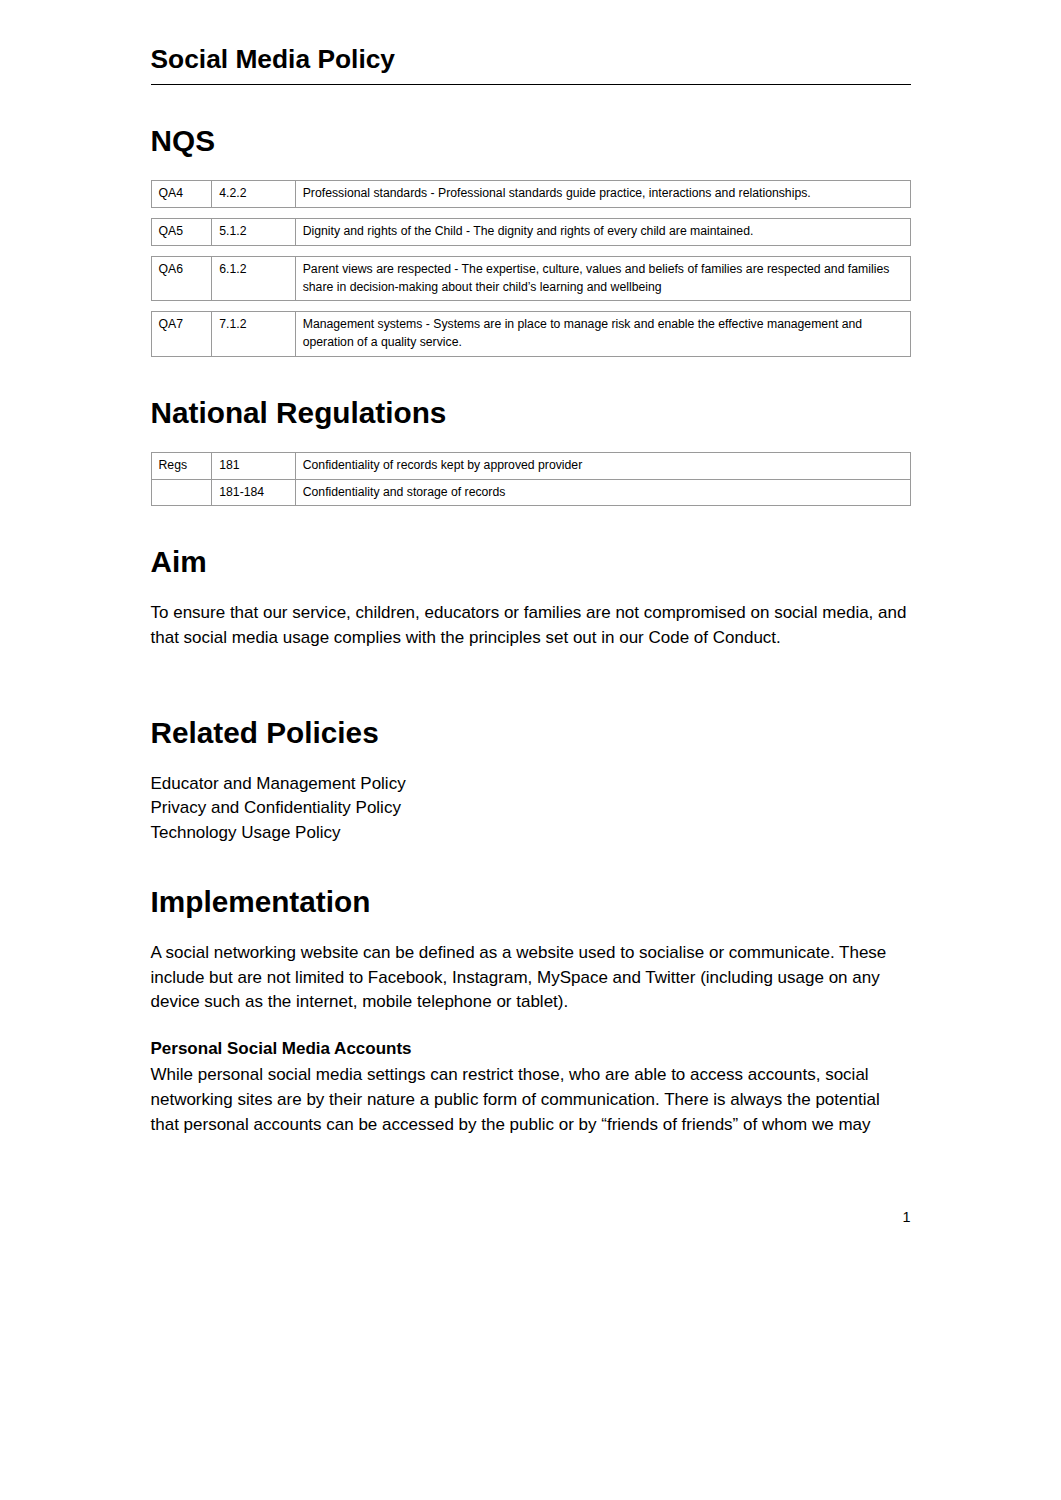Social Media Policy
NQS
| QA4 | 4.2.2 | Professional standards - Professional standards guide practice, interactions and relationships. |
| QA5 | 5.1.2 | Dignity and rights of the Child - The dignity and rights of every child are maintained. |
| QA6 | 6.1.2 | Parent views are respected - The expertise, culture, values and beliefs of families are respected and families share in decision-making about their child’s learning and wellbeing |
| QA7 | 7.1.2 | Management systems - Systems are in place to manage risk and enable the effective management and operation of a quality service. |
National Regulations
| Regs | 181 | Confidentiality of records kept by approved provider |
| | 181-184 | Confidentiality and storage of records |
Aim
To ensure that our service, children, educators or families are not compromised on social media, and that social media usage complies with the principles set out in our Code of Conduct.
Related Policies
Educator and Management Policy
Privacy and Confidentiality Policy
Technology Usage Policy
Implementation
A social networking website can be defined as a website used to socialise or communicate. These include but are not limited to Facebook, Instagram, MySpace and Twitter (including usage on any device such as the internet, mobile telephone or tablet).
Personal Social Media Accounts
While personal social media settings can restrict those, who are able to access accounts, social networking sites are by their nature a public form of communication. There is always the potential that personal accounts can be accessed by the public or by “friends of friends” of whom we may
1